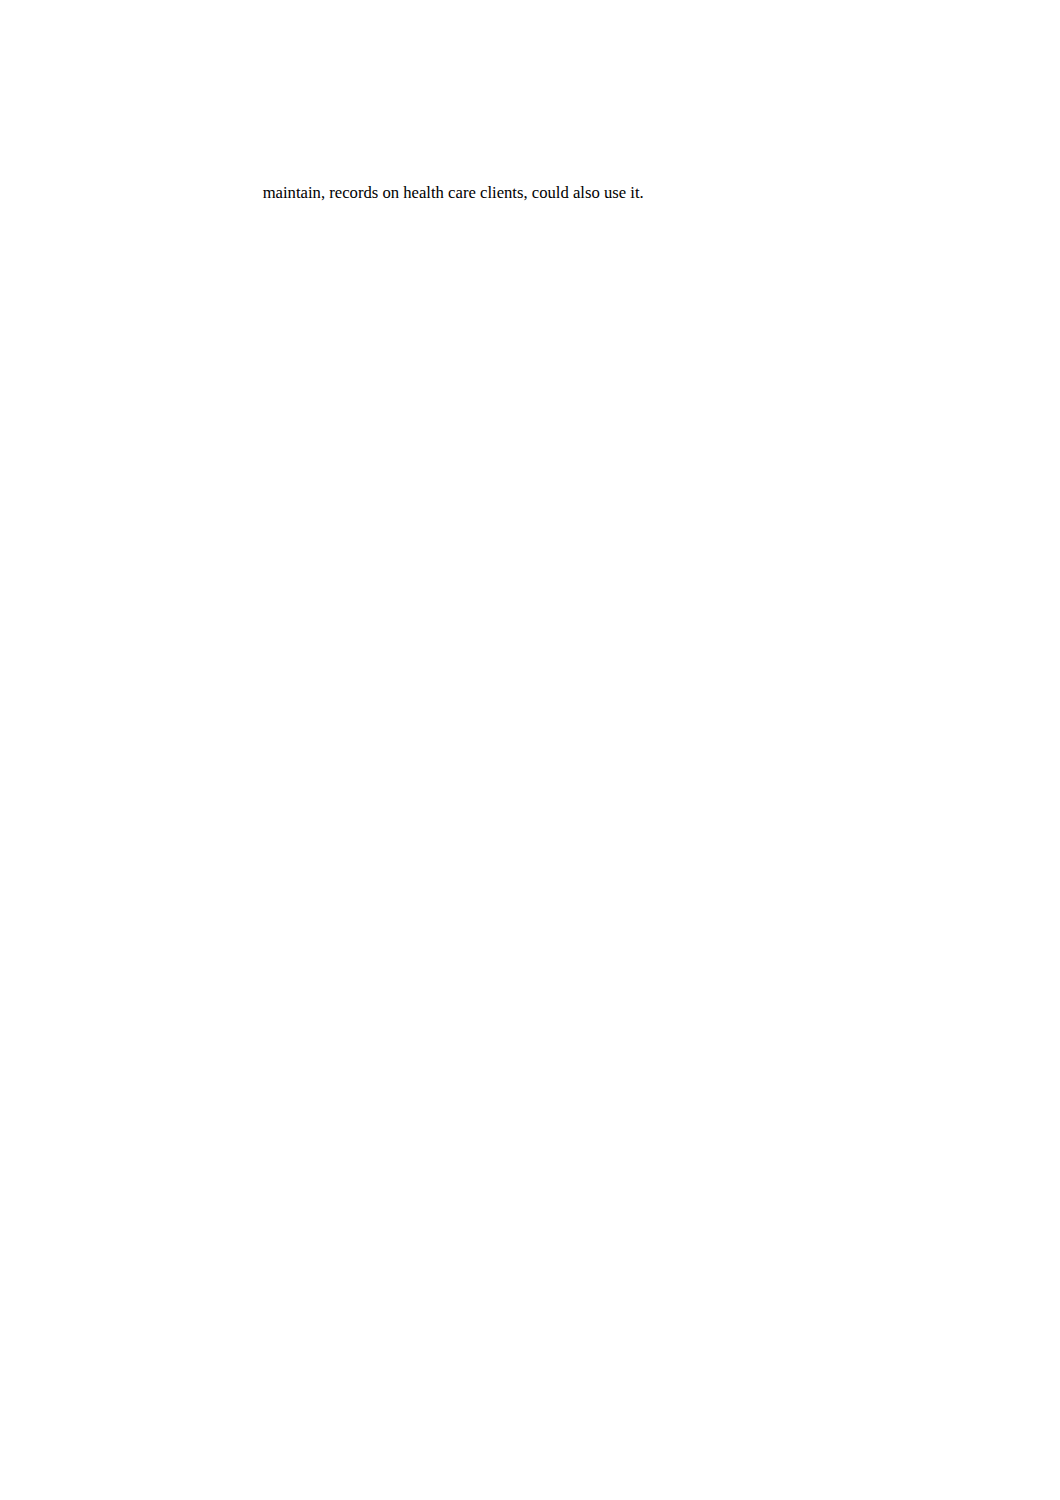maintain, records on health care clients, could also use it.